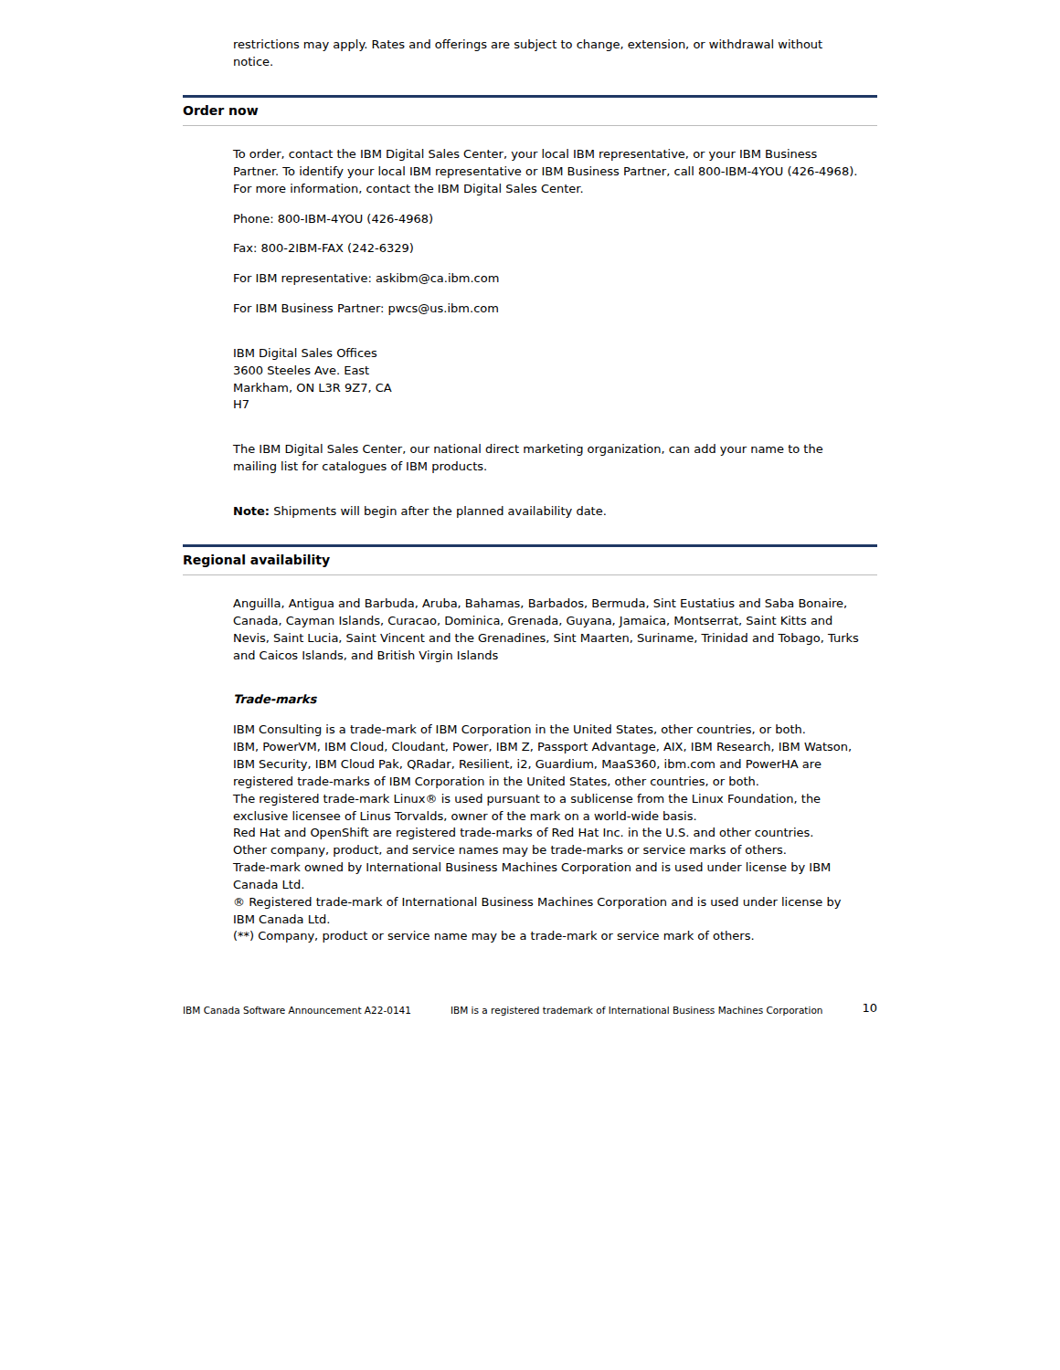restrictions may apply. Rates and offerings are subject to change, extension, or withdrawal without notice.
Order now
To order, contact the IBM Digital Sales Center, your local IBM representative, or your IBM Business Partner. To identify your local IBM representative or IBM Business Partner, call 800-IBM-4YOU (426-4968). For more information, contact the IBM Digital Sales Center.
Phone: 800-IBM-4YOU (426-4968)
Fax: 800-2IBM-FAX (242-6329)
For IBM representative: askibm@ca.ibm.com
For IBM Business Partner: pwcs@us.ibm.com
IBM Digital Sales Offices
3600 Steeles Ave. East
Markham, ON L3R 9Z7, CA
H7
The IBM Digital Sales Center, our national direct marketing organization, can add your name to the mailing list for catalogues of IBM products.
Note: Shipments will begin after the planned availability date.
Regional availability
Anguilla, Antigua and Barbuda, Aruba, Bahamas, Barbados, Bermuda, Sint Eustatius and Saba Bonaire, Canada, Cayman Islands, Curacao, Dominica, Grenada, Guyana, Jamaica, Montserrat, Saint Kitts and Nevis, Saint Lucia, Saint Vincent and the Grenadines, Sint Maarten, Suriname, Trinidad and Tobago, Turks and Caicos Islands, and British Virgin Islands
Trade-marks
IBM Consulting is a trade-mark of IBM Corporation in the United States, other countries, or both.
IBM, PowerVM, IBM Cloud, Cloudant, Power, IBM Z, Passport Advantage, AIX, IBM Research, IBM Watson, IBM Security, IBM Cloud Pak, QRadar, Resilient, i2, Guardium, MaaS360, ibm.com and PowerHA are registered trade-marks of IBM Corporation in the United States, other countries, or both.
The registered trade-mark Linux® is used pursuant to a sublicense from the Linux Foundation, the exclusive licensee of Linus Torvalds, owner of the mark on a world-wide basis.
Red Hat and OpenShift are registered trade-marks of Red Hat Inc. in the U.S. and other countries.
Other company, product, and service names may be trade-marks or service marks of others.
Trade-mark owned by International Business Machines Corporation and is used under license by IBM Canada Ltd.
® Registered trade-mark of International Business Machines Corporation and is used under license by IBM Canada Ltd.
(**) Company, product or service name may be a trade-mark or service mark of others.
IBM Canada Software Announcement A22-0141
IBM is a registered trademark of International Business Machines Corporation
10